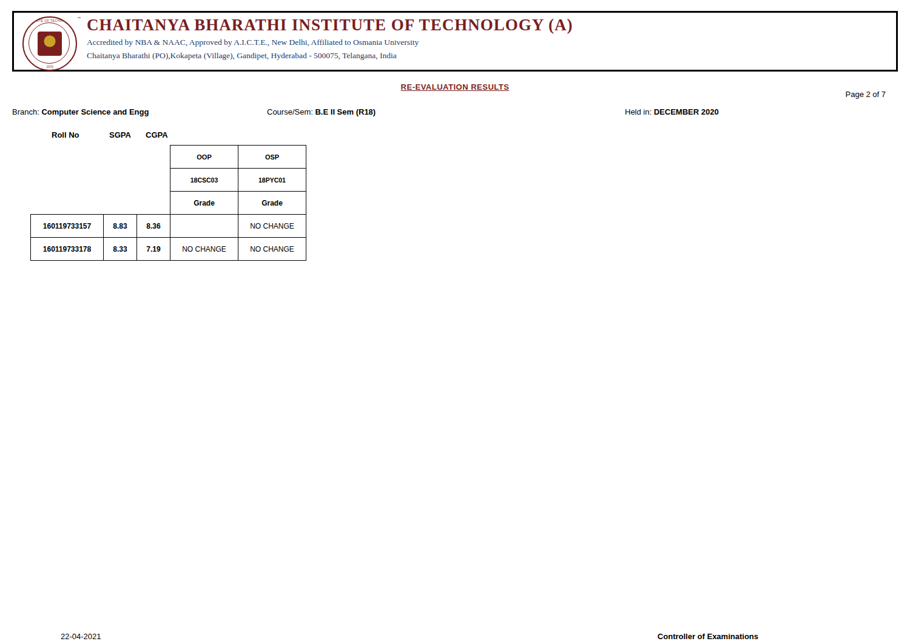INSTITUTE OF TECHNOLOGY
1979
™
CHAITANYA BHARATHI INSTITUTE OF TECHNOLOGY (A)
Accredited by NBA & NAAC, Approved by A.I.C.T.E., New Delhi, Affiliated to Osmania University
Chaitanya Bharathi (PO),Kokapeta (Village), Gandipet, Hyderabad - 500075, Telangana, India
RE-EVALUATION RESULTS
Page 2 of 7
Branch: Computer Science and Engg Course/Sem: B.E II Sem (R18) Held in: DECEMBER 2020
Roll No SGPA CGPA
| | | | OOP | OSP |
| | | | 18CSC03 | 18PYC01 |
| | | | Grade | Grade |
| 160119733157 | 8.83 | 8.36 | | NO CHANGE |
| 160119733178 | 8.33 | 7.19 | NO CHANGE | NO CHANGE |
22-04-2021 Controller of Examinations